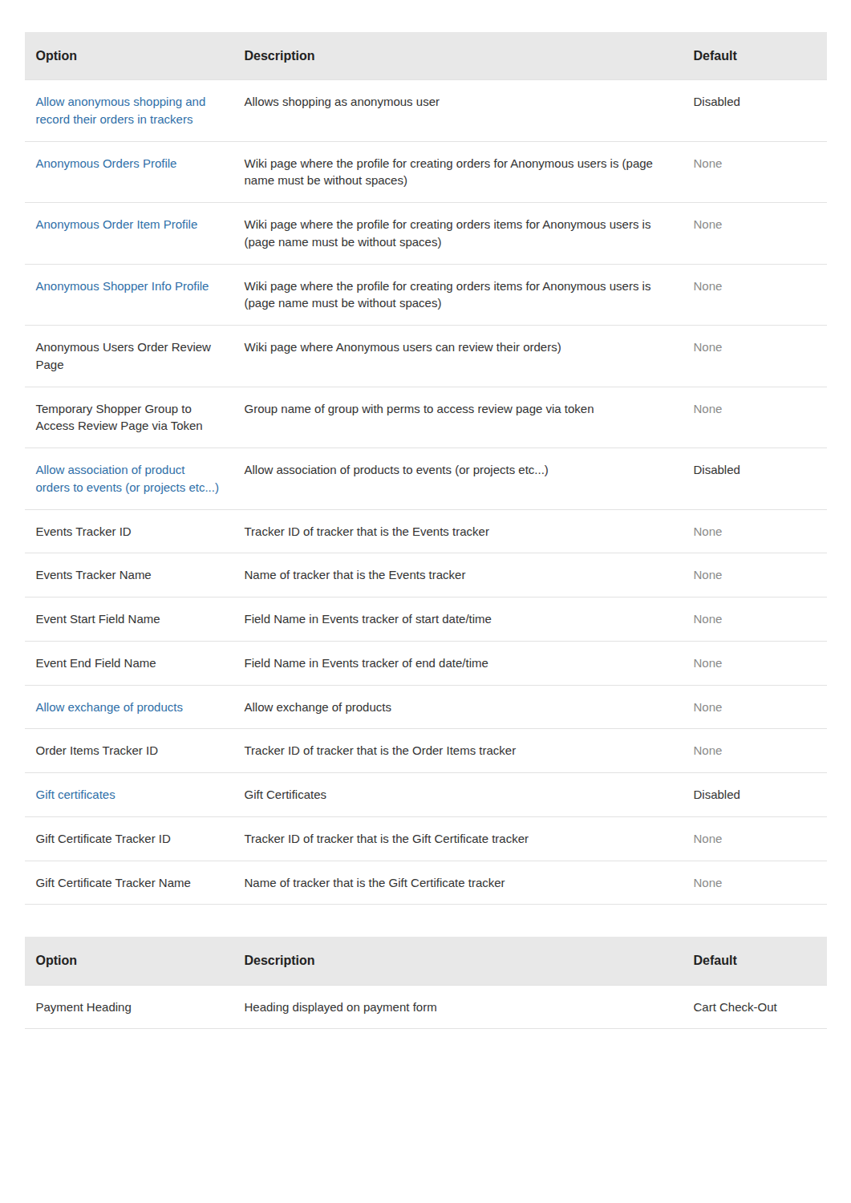| Option | Description | Default |
| --- | --- | --- |
| Allow anonymous shopping and record their orders in trackers | Allows shopping as anonymous user | Disabled |
| Anonymous Orders Profile | Wiki page where the profile for creating orders for Anonymous users is (page name must be without spaces) | None |
| Anonymous Order Item Profile | Wiki page where the profile for creating orders items for Anonymous users is (page name must be without spaces) | None |
| Anonymous Shopper Info Profile | Wiki page where the profile for creating orders items for Anonymous users is (page name must be without spaces) | None |
| Anonymous Users Order Review Page | Wiki page where Anonymous users can review their orders) | None |
| Temporary Shopper Group to Access Review Page via Token | Group name of group with perms to access review page via token | None |
| Allow association of product orders to events (or projects etc...) | Allow association of products to events (or projects etc...) | Disabled |
| Events Tracker ID | Tracker ID of tracker that is the Events tracker | None |
| Events Tracker Name | Name of tracker that is the Events tracker | None |
| Event Start Field Name | Field Name in Events tracker of start date/time | None |
| Event End Field Name | Field Name in Events tracker of end date/time | None |
| Allow exchange of products | Allow exchange of products | None |
| Order Items Tracker ID | Tracker ID of tracker that is the Order Items tracker | None |
| Gift certificates | Gift Certificates | Disabled |
| Gift Certificate Tracker ID | Tracker ID of tracker that is the Gift Certificate tracker | None |
| Gift Certificate Tracker Name | Name of tracker that is the Gift Certificate tracker | None |
| Option | Description | Default |
| --- | --- | --- |
| Payment Heading | Heading displayed on payment form | Cart Check-Out |